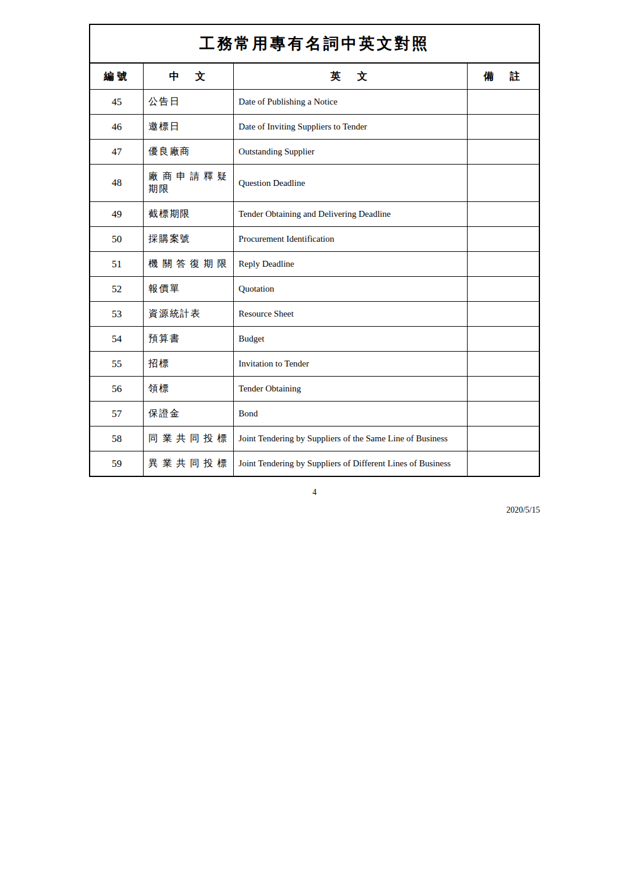工務常用專有名詞中英文對照
| 編號 | 中 文 | 英 文 | 備 註 |
| --- | --- | --- | --- |
| 45 | 公告日 | Date of Publishing a Notice | |
| 46 | 邀標日 | Date of Inviting Suppliers to Tender | |
| 47 | 優良廠商 | Outstanding Supplier | |
| 48 | 廠 商 申 請 釋 疑期限 | Question Deadline | |
| 49 | 截標期限 | Tender Obtaining and Delivering Deadline | |
| 50 | 採購案號 | Procurement Identification | |
| 51 | 機 關 答 復 期 限 | Reply Deadline | |
| 52 | 報價單 | Quotation | |
| 53 | 資源統計表 | Resource Sheet | |
| 54 | 預算書 | Budget | |
| 55 | 招標 | Invitation to Tender | |
| 56 | 領標 | Tender Obtaining | |
| 57 | 保證金 | Bond | |
| 58 | 同 業 共 同 投 標 | Joint Tendering by Suppliers of the Same Line of Business | |
| 59 | 異 業 共 同 投 標 | Joint Tendering by Suppliers of Different Lines of Business | |
4
2020/5/15